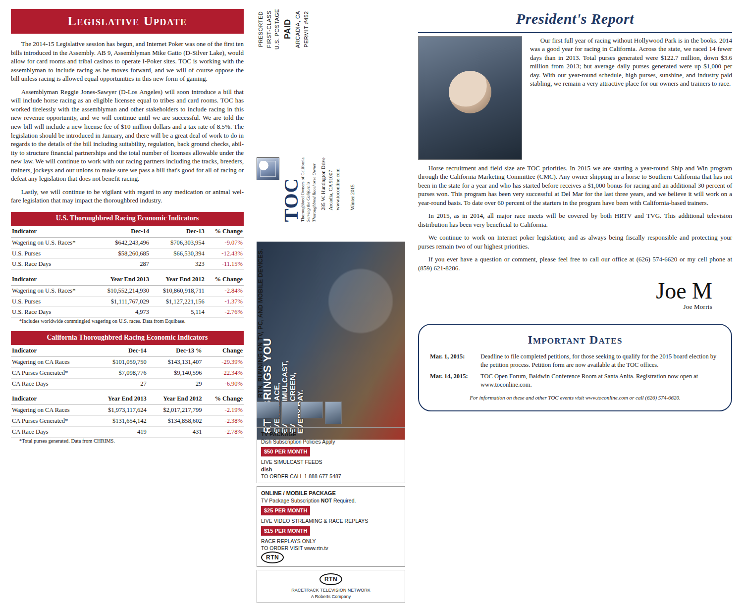Legislative Update
The 2014-15 Legislative session has begun, and Internet Poker was one of the first ten bills introduced in the Assembly. AB 9, Assemblyman Mike Gatto (D-Silver Lake), would allow for card rooms and tribal casinos to operate I-Poker sites. TOC is working with the assemblyman to include racing as he moves forward, and we will of course oppose the bill unless racing is allowed equal opportunities in this new form of gaming.
Assemblyman Reggie Jones-Sawyer (D-Los Angeles) will soon introduce a bill that will include horse racing as an eligible licensee equal to tribes and card rooms. TOC has worked tirelessly with the assemblyman and other stakeholders to include racing in this new revenue opportunity, and we will continue until we are successful. We are told the new bill will include a new license fee of $10 million dollars and a tax rate of 8.5%. The legislation should be introduced in January, and there will be a great deal of work to do in regards to the details of the bill including suitability, regulation, back ground checks, ability to structure financial partnerships and the total number of licenses allowable under the new law. We will continue to work with our racing partners including the tracks, breeders, trainers, jockeys and our unions to make sure we pass a bill that's good for all of racing or defeat any legislation that does not benefit racing.
Lastly, we will continue to be vigilant with regard to any medication or animal welfare legislation that may impact the thoroughbred industry.
U.S. Thoroughbred Racing Economic Indicators
| Indicator | Dec-14 | Dec-13 | % Change |
| --- | --- | --- | --- |
| Wagering on U.S. Races* | $642,243,496 | $706,303,954 | -9.07% |
| U.S. Purses | $58,260,685 | $66,530,394 | -12.43% |
| U.S. Race Days | 287 | 323 | -11.15% |
| Indicator | Year End 2013 | Year End 2012 | % Change |
| Wagering on U.S. Races* | $10,552,214,930 | $10,860,918,711 | -2.84% |
| U.S. Purses | $1,111,767,029 | $1,127,221,156 | -1.37% |
| U.S. Race Days | 4,973 | 5,114 | -2.76% |
*Includes worldwide commingled wagering on U.S. races. Data from Equibase.
California Thoroughbred Racing Economic Indicators
| Indicator | Dec-14 | Dec-13 % | Change |
| --- | --- | --- | --- |
| Wagering on CA Races | $101,059,750 | $143,131,407 | -29.39% |
| CA Purses Generated* | $7,098,776 | $9,140,596 | -22.34% |
| CA Race Days | 27 | 29 | -6.90% |
| Indicator | Year End 2013 | Year End 2012 | % Change |
| Wagering on CA Races | $1,973,117,624 | $2,017,217,799 | -2.19% |
| CA Purses Generated* | $131,654,142 | $134,858,602 | -2.38% |
| CA Race Days | 419 | 431 | -2.78% |
*Total purses generated. Data from CHRIMS.
PRESORTED
FIRST-CLASS
U.S. POSTAGE
PAID
ARCADIA, CA
PERMIT #452
TOC
Thoroughbred Owners of California
Serving the California
Thoroughbred Racehorse Owner
285 W. Huntington Drive
Arcadia, CA 91007
www.toconline.com
Winter 2015
RTN BRINGS YOU EVERY RACE, EVERY SIMULCAST, EVERY SCREEN, EVERY DAY.
RTN. Running on TV, PC, and Mobile Devices.
TV Package
Dish Subscription Policies Apply
$50 PER MONTH
LIVE SIMULCAST FEEDS
dish
TO ORDER CALL 1-888-677-5487
Online / Mobile Package
TV Package Subscription NOT Required.
$25 PER MONTH
LIVE VIDEO STREAMING & RACE REPLAYS
$15 PER MONTH
RACE REPLAYS ONLY
TO ORDER VISIT www.rtn.tv
RTN
RTN
RACETRACK TELEVISION NETWORK
A Roberts Company
President's Report
Our first full year of racing without Hollywood Park is in the books. 2014 was a good year for racing in California. Across the state, we raced 14 fewer days than in 2013. Total purses generated were $122.7 million, down $3.6 million from 2013; but average daily purses generated were up $1,000 per day. With our year-round schedule, high purses, sunshine, and industry paid stabling, we remain a very attractive place for our owners and trainers to race.
Horse recruitment and field size are TOC priorities. In 2015 we are starting a year-round Ship and Win program through the California Marketing Committee (CMC). Any owner shipping in a horse to Southern California that has not been in the state for a year and who has started before receives a $1,000 bonus for racing and an additional 30 percent of purses won. This program has been very successful at Del Mar for the last three years, and we believe it will work on a year-round basis. To date over 60 percent of the starters in the program have been with California-based trainers.
In 2015, as in 2014, all major race meets will be covered by both HRTV and TVG. This additional television distribution has been very beneficial to California.
We continue to work on Internet poker legislation; and as always being fiscally responsible and protecting your purses remain two of our highest priorities.
If you ever have a question or comment, please feel free to call our office at (626) 574-6620 or my cell phone at (859) 621-8286.
Joe M
Joe Morris
Important Dates
Mar. 1, 2015:
Deadline to file completed petitions, for those seeking to qualify for the 2015 board election by the petition process. Petition form are now available at the TOC offices.
Mar. 14, 2015:
TOC Open Forum, Baldwin Conference Room at Santa Anita. Registration now open at www.toconline.com.
For information on these and other TOC events visit www.toconline.com or call (626) 574-6620.